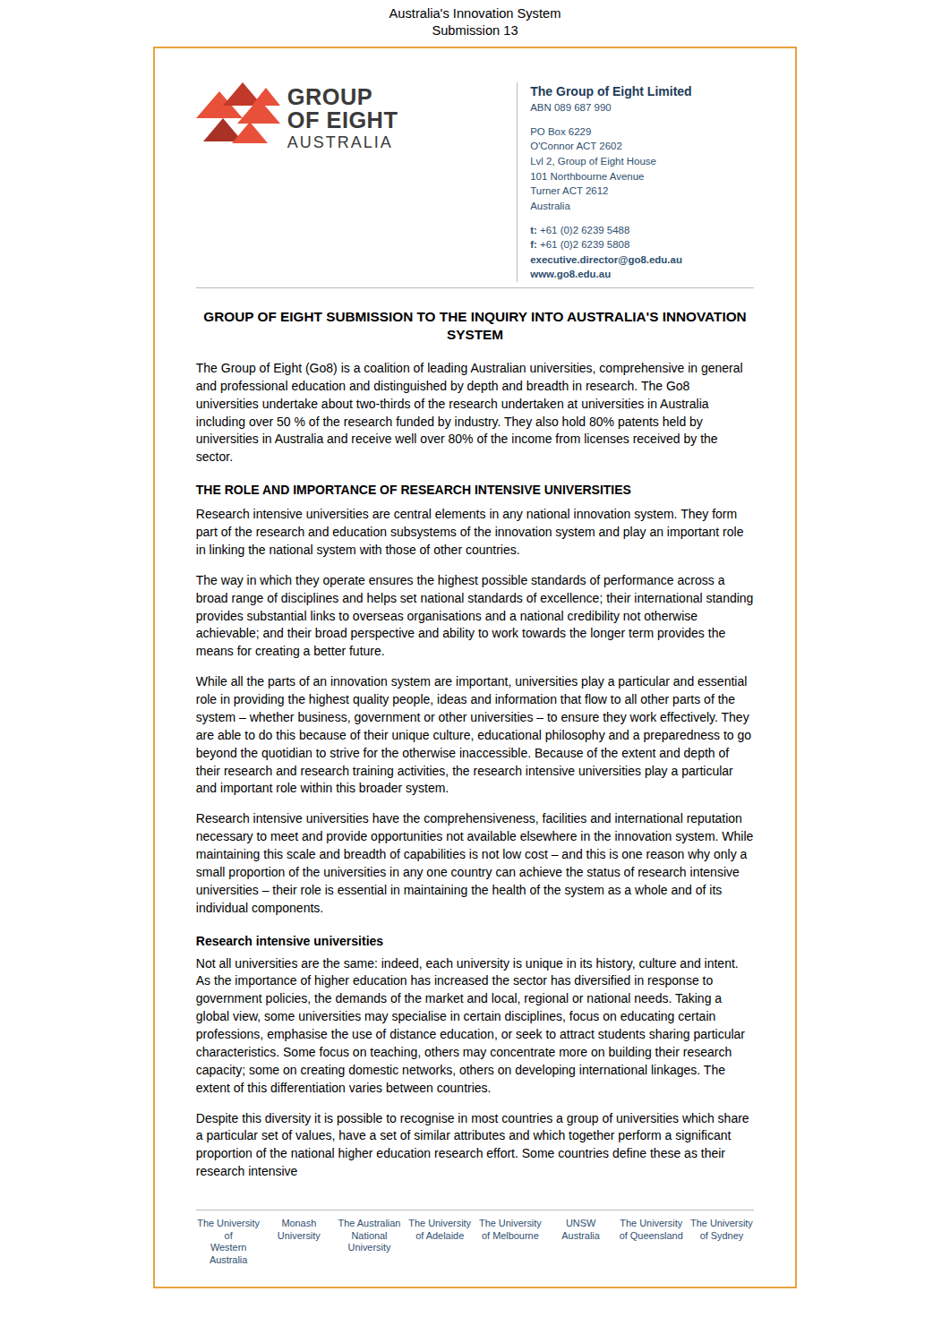Australia's Innovation System
Submission 13
GROUP
OF EIGHT AUSTRALIA
The Group of Eight Limited
ABN 089 687 990
PO Box 6229
O'Connor ACT 2602
Lvl 2, Group of Eight House
101 Northbourne Avenue
Turner ACT 2612
Australia
t: +61 (0)2 6239 5488
f: +61 (0)2 6239 5808
executive.director@go8.edu.au
www.go8.edu.au
GROUP OF EIGHT SUBMISSION TO THE INQUIRY INTO AUSTRALIA'S INNOVATION SYSTEM
The Group of Eight (Go8) is a coalition of leading Australian universities, comprehensive in general and professional education and distinguished by depth and breadth in research. The Go8 universities undertake about two-thirds of the research undertaken at universities in Australia including over 50 % of the research funded by industry. They also hold 80% patents held by universities in Australia and receive well over 80% of the income from licenses received by the sector.
THE ROLE AND IMPORTANCE OF RESEARCH INTENSIVE UNIVERSITIES
Research intensive universities are central elements in any national innovation system. They form part of the research and education subsystems of the innovation system and play an important role in linking the national system with those of other countries.
The way in which they operate ensures the highest possible standards of performance across a broad range of disciplines and helps set national standards of excellence; their international standing provides substantial links to overseas organisations and a national credibility not otherwise achievable; and their broad perspective and ability to work towards the longer term provides the means for creating a better future.
While all the parts of an innovation system are important, universities play a particular and essential role in providing the highest quality people, ideas and information that flow to all other parts of the system – whether business, government or other universities – to ensure they work effectively. They are able to do this because of their unique culture, educational philosophy and a preparedness to go beyond the quotidian to strive for the otherwise inaccessible. Because of the extent and depth of their research and research training activities, the research intensive universities play a particular and important role within this broader system.
Research intensive universities have the comprehensiveness, facilities and international reputation necessary to meet and provide opportunities not available elsewhere in the innovation system. While maintaining this scale and breadth of capabilities is not low cost – and this is one reason why only a small proportion of the universities in any one country can achieve the status of research intensive universities – their role is essential in maintaining the health of the system as a whole and of its individual components.
Research intensive universities
Not all universities are the same: indeed, each university is unique in its history, culture and intent. As the importance of higher education has increased the sector has diversified in response to government policies, the demands of the market and local, regional or national needs. Taking a global view, some universities may specialise in certain disciplines, focus on educating certain professions, emphasise the use of distance education, or seek to attract students sharing particular characteristics. Some focus on teaching, others may concentrate more on building their research capacity; some on creating domestic networks, others on developing international linkages. The extent of this differentiation varies between countries.
Despite this diversity it is possible to recognise in most countries a group of universities which share a particular set of values, have a set of similar attributes and which together perform a significant proportion of the national higher education research effort. Some countries define these as their research intensive
The University of
Western Australia
Monash
University
The Australian
National University
The University
of Adelaide
The University
of Melbourne
UNSW
Australia
The University
of Queensland
The University
of Sydney